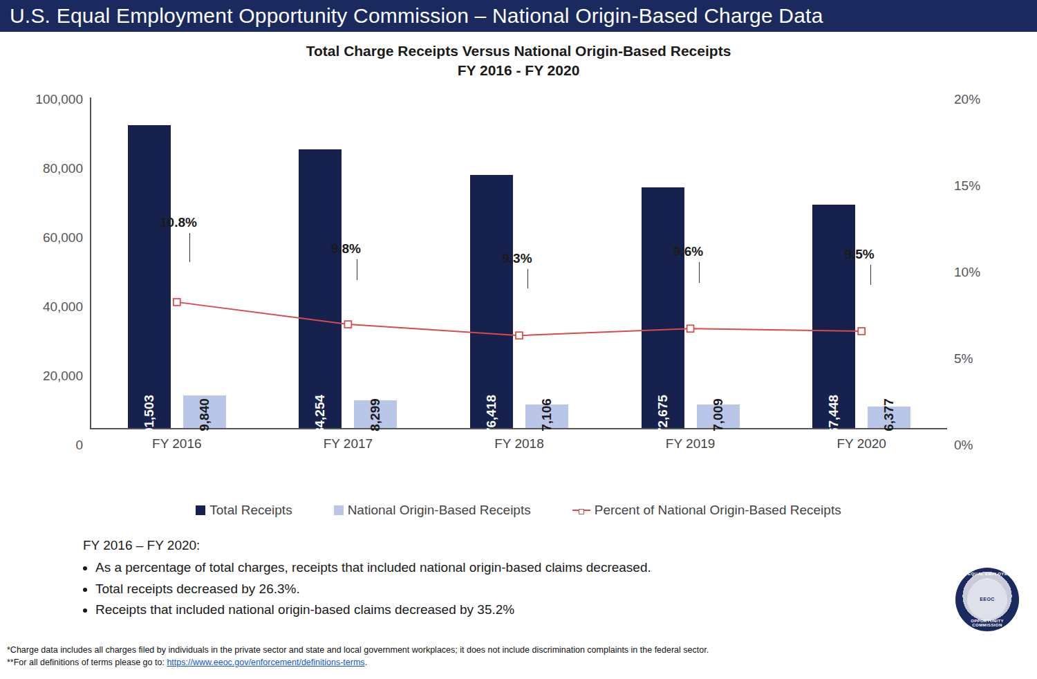U.S. Equal Employment Opportunity Commission – National Origin-Based Charge Data
Total Charge Receipts Versus National Origin-Based Receipts
FY 2016 - FY 2020
100,000
80,000
60,000
40,000
20,000
0
20%
15%
10%
5%
0%
91,503
9,840
FY 2016
84,254
8,299
FY 2017
76,418
7,106
FY 2018
72,675
7,009
FY 2019
67,448
6,377
FY 2020
10.8%
9.8%
9.3%
9.6%
9.5%
Total Receipts
National Origin-Based Receipts
Percent of National Origin-Based Receipts
FY 2016 – FY 2020:
As a percentage of total charges, receipts that included national origin-based claims decreased.
Total receipts decreased by 26.3%.
Receipts that included national origin-based claims decreased by 35.2%
*Charge data includes all charges filed by individuals in the private sector and state and local government workplaces; it does not include discrimination complaints in the federal sector.
**For all definitions of terms please go to: https://www.eeoc.gov/enforcement/definitions-terms.
U.S. EQUAL EMPLOYMENT
EEOC
OPPORTUNITY COMMISSION